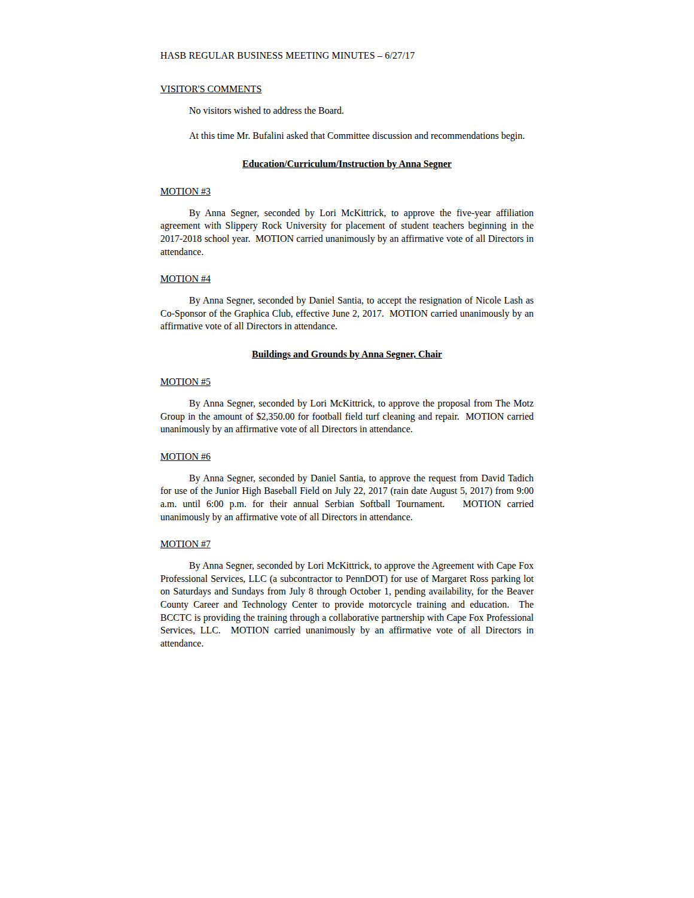HASB REGULAR BUSINESS MEETING MINUTES – 6/27/17
VISITOR'S COMMENTS
No visitors wished to address the Board.
At this time Mr. Bufalini asked that Committee discussion and recommendations begin.
Education/Curriculum/Instruction by Anna Segner
MOTION #3
By Anna Segner, seconded by Lori McKittrick, to approve the five-year affiliation agreement with Slippery Rock University for placement of student teachers beginning in the 2017-2018 school year. MOTION carried unanimously by an affirmative vote of all Directors in attendance.
MOTION #4
By Anna Segner, seconded by Daniel Santia, to accept the resignation of Nicole Lash as Co-Sponsor of the Graphica Club, effective June 2, 2017. MOTION carried unanimously by an affirmative vote of all Directors in attendance.
Buildings and Grounds by Anna Segner, Chair
MOTION #5
By Anna Segner, seconded by Lori McKittrick, to approve the proposal from The Motz Group in the amount of $2,350.00 for football field turf cleaning and repair. MOTION carried unanimously by an affirmative vote of all Directors in attendance.
MOTION #6
By Anna Segner, seconded by Daniel Santia, to approve the request from David Tadich for use of the Junior High Baseball Field on July 22, 2017 (rain date August 5, 2017) from 9:00 a.m. until 6:00 p.m. for their annual Serbian Softball Tournament. MOTION carried unanimously by an affirmative vote of all Directors in attendance.
MOTION #7
By Anna Segner, seconded by Lori McKittrick, to approve the Agreement with Cape Fox Professional Services, LLC (a subcontractor to PennDOT) for use of Margaret Ross parking lot on Saturdays and Sundays from July 8 through October 1, pending availability, for the Beaver County Career and Technology Center to provide motorcycle training and education. The BCCTC is providing the training through a collaborative partnership with Cape Fox Professional Services, LLC. MOTION carried unanimously by an affirmative vote of all Directors in attendance.